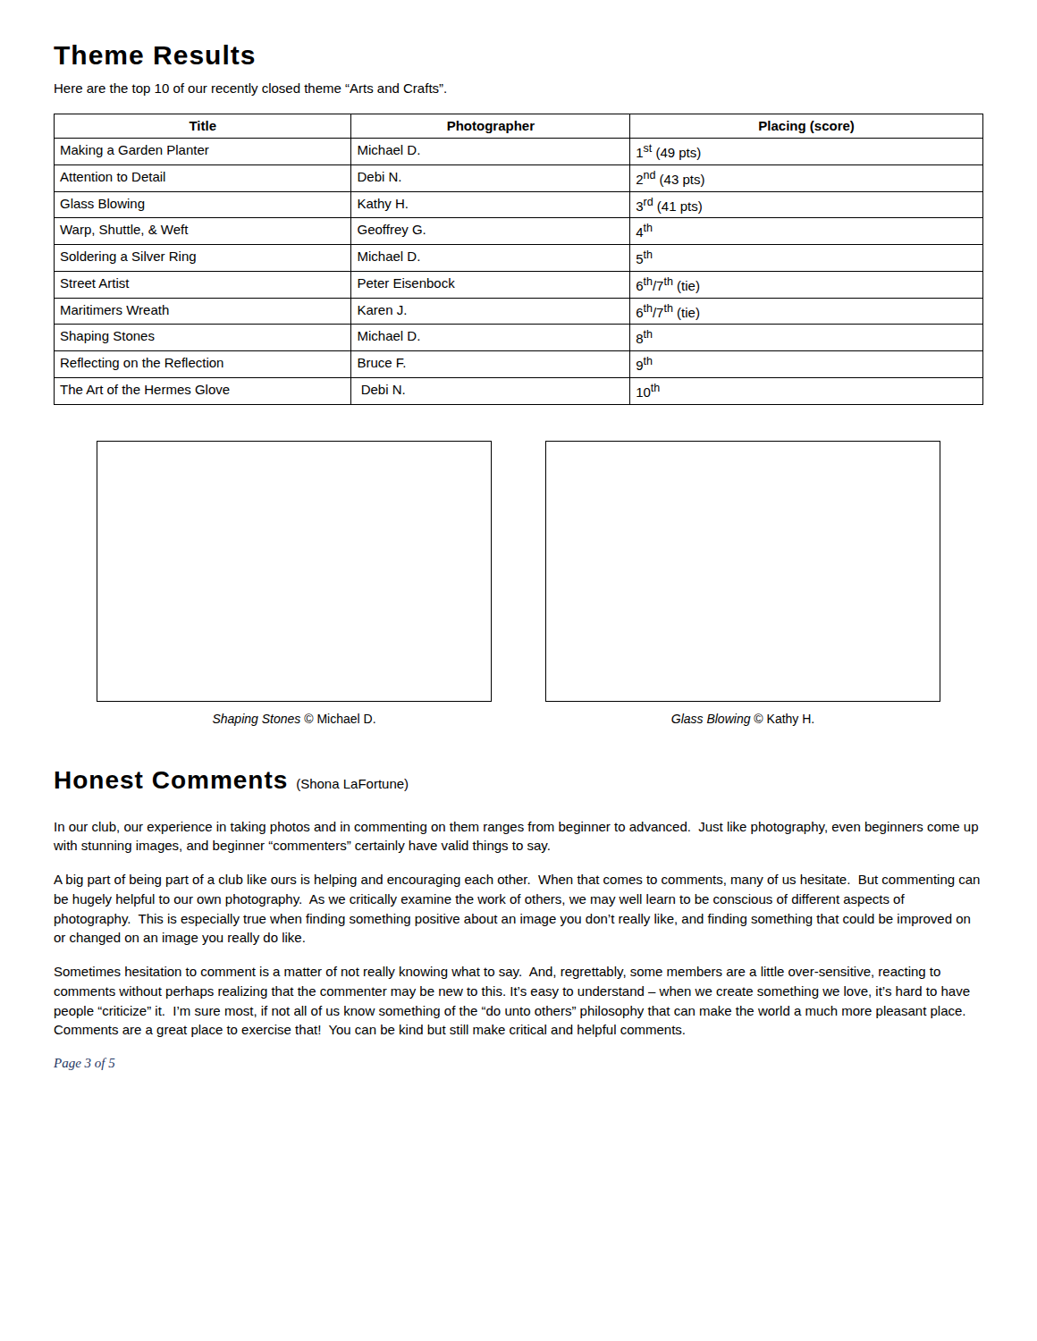Theme Results
Here are the top 10 of our recently closed theme “Arts and Crafts”.
| Title | Photographer | Placing (score) |
| --- | --- | --- |
| Making a Garden Planter | Michael D. | 1 st (49 pts) |
| Attention to Detail | Debi N. | 2 nd (43 pts) |
| Glass Blowing | Kathy H. | 3 rd (41 pts) |
| Warp, Shuttle, & Weft | Geoffrey G. | 4 th |
| Soldering a Silver Ring | Michael D. | 5 th |
| Street Artist | Peter Eisenbock | 6 th /7 th (tie) |
| Maritimers Wreath | Karen J. | 6 th /7 th (tie) |
| Shaping Stones | Michael D. | 8 th |
| Reflecting on the Reflection | Bruce F. | 9 th |
| The Art of the Hermes Glove | Debi N. | 10 th |
Shaping Stones © Michael D.
Glass Blowing © Kathy H.
Honest Comments (Shona LaFortune)
In our club, our experience in taking photos and in commenting on them ranges from beginner to advanced. Just like photography, even beginners come up with stunning images, and beginner “commenters” certainly have valid things to say.
A big part of being part of a club like ours is helping and encouraging each other. When that comes to comments, many of us hesitate. But commenting can be hugely helpful to our own photography. As we critically examine the work of others, we may well learn to be conscious of different aspects of photography. This is especially true when finding something positive about an image you don’t really like, and finding something that could be improved on or changed on an image you really do like.
Sometimes hesitation to comment is a matter of not really knowing what to say. And, regrettably, some members are a little over-sensitive, reacting to comments without perhaps realizing that the commenter may be new to this. It’s easy to understand – when we create something we love, it’s hard to have people “criticize” it. I’m sure most, if not all of us know something of the “do unto others” philosophy that can make the world a much more pleasant place. Comments are a great place to exercise that! You can be kind but still make critical and helpful comments.
Page 3 of 5